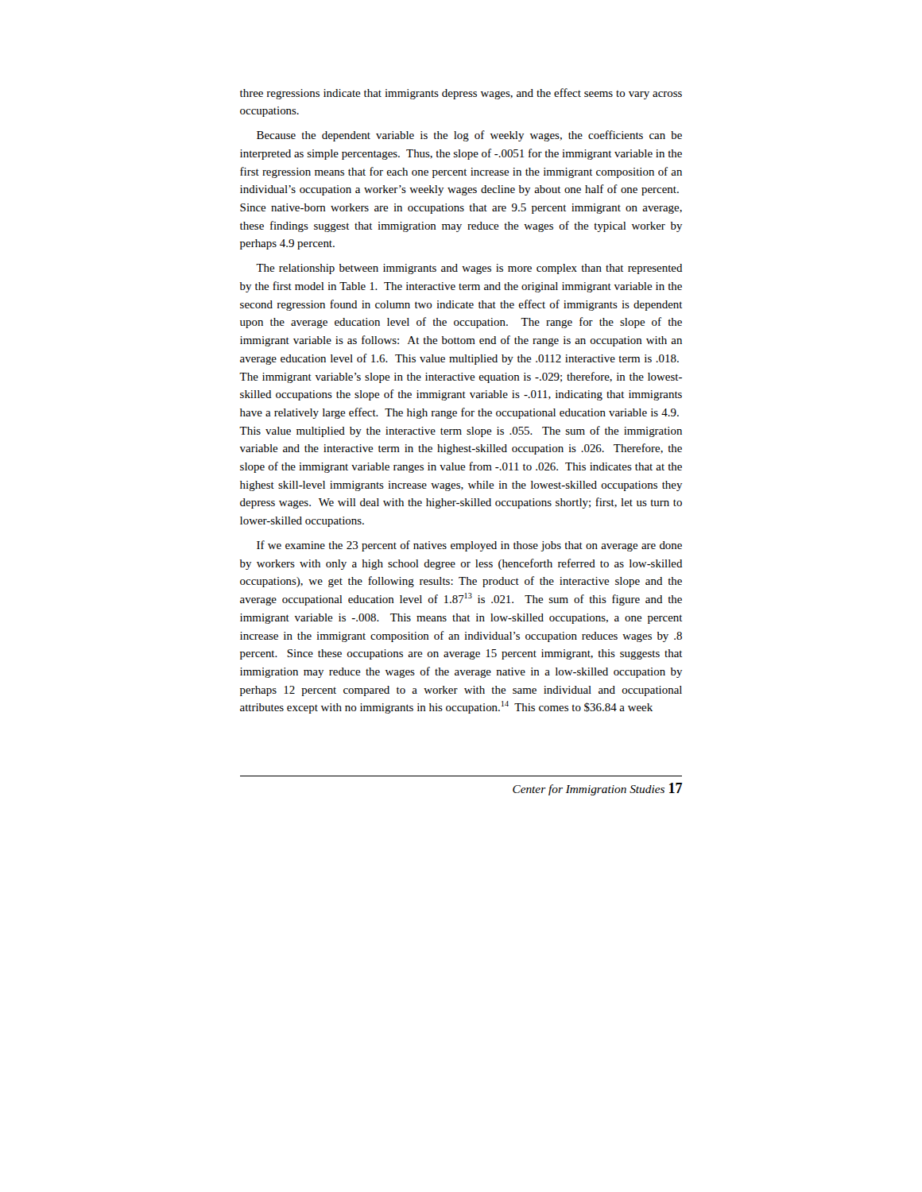three regressions indicate that immigrants depress wages, and the effect seems to vary across occupations.
Because the dependent variable is the log of weekly wages, the coefficients can be interpreted as simple percentages. Thus, the slope of -.0051 for the immigrant variable in the first regression means that for each one percent increase in the immigrant composition of an individual’s occupation a worker’s weekly wages decline by about one half of one percent. Since native-born workers are in occupations that are 9.5 percent immigrant on average, these findings suggest that immigration may reduce the wages of the typical worker by perhaps 4.9 percent.
The relationship between immigrants and wages is more complex than that represented by the first model in Table 1. The interactive term and the original immigrant variable in the second regression found in column two indicate that the effect of immigrants is dependent upon the average education level of the occupation. The range for the slope of the immigrant variable is as follows: At the bottom end of the range is an occupation with an average education level of 1.6. This value multiplied by the .0112 interactive term is .018. The immigrant variable’s slope in the interactive equation is -.029; therefore, in the lowest-skilled occupations the slope of the immigrant variable is -.011, indicating that immigrants have a relatively large effect. The high range for the occupational education variable is 4.9. This value multiplied by the interactive term slope is .055. The sum of the immigration variable and the interactive term in the highest-skilled occupation is .026. Therefore, the slope of the immigrant variable ranges in value from -.011 to .026. This indicates that at the highest skill-level immigrants increase wages, while in the lowest-skilled occupations they depress wages. We will deal with the higher-skilled occupations shortly; first, let us turn to lower-skilled occupations.
If we examine the 23 percent of natives employed in those jobs that on average are done by workers with only a high school degree or less (henceforth referred to as low-skilled occupations), we get the following results: The product of the interactive slope and the average occupational education level of 1.8713 is .021. The sum of this figure and the immigrant variable is -.008. This means that in low-skilled occupations, a one percent increase in the immigrant composition of an individual’s occupation reduces wages by .8 percent. Since these occupations are on average 15 percent immigrant, this suggests that immigration may reduce the wages of the average native in a low-skilled occupation by perhaps 12 percent compared to a worker with the same individual and occupational attributes except with no immigrants in his occupation.14 This comes to $36.84 a week
Center for Immigration Studies 17